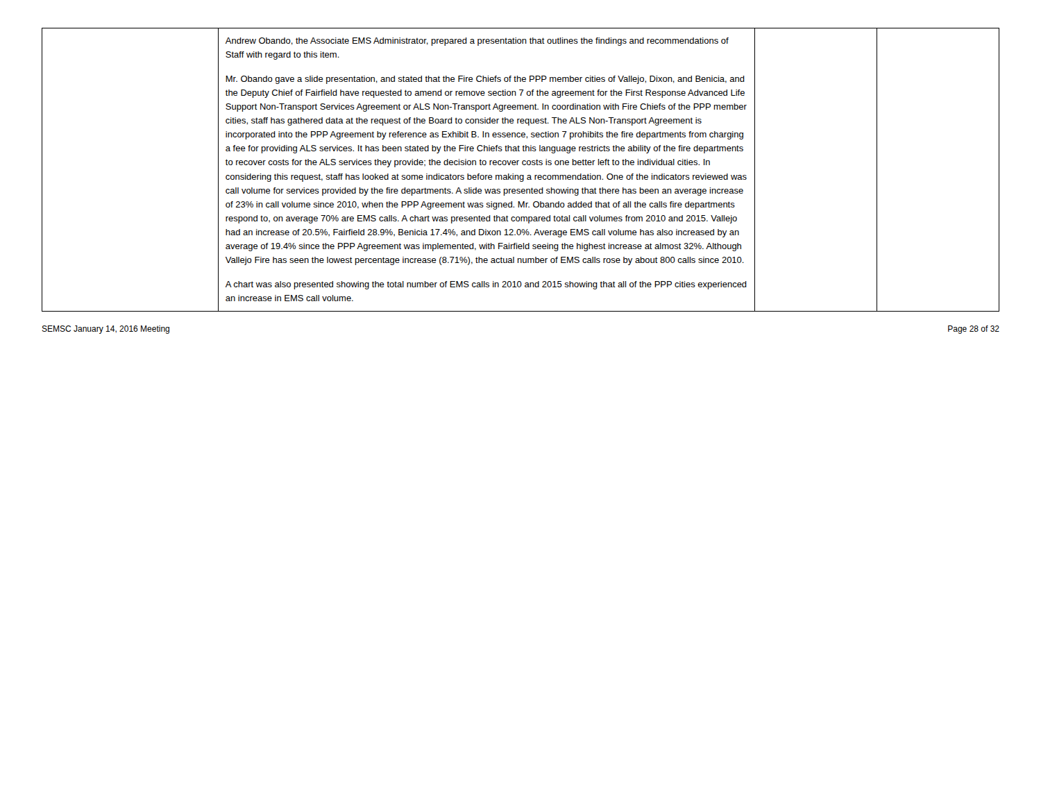| | Andrew Obando, the Associate EMS Administrator, prepared a presentation that outlines the findings and recommendations of Staff with regard to this item. Mr. Obando gave a slide presentation, and stated that the Fire Chiefs of the PPP member cities of Vallejo, Dixon, and Benicia, and the Deputy Chief of Fairfield have requested to amend or remove section 7 of the agreement for the First Response Advanced Life Support Non-Transport Services Agreement or ALS Non-Transport Agreement. In coordination with Fire Chiefs of the PPP member cities, staff has gathered data at the request of the Board to consider the request. The ALS Non-Transport Agreement is incorporated into the PPP Agreement by reference as Exhibit B. In essence, section 7 prohibits the fire departments from charging a fee for providing ALS services. It has been stated by the Fire Chiefs that this language restricts the ability of the fire departments to recover costs for the ALS services they provide; the decision to recover costs is one better left to the individual cities. In considering this request, staff has looked at some indicators before making a recommendation. One of the indicators reviewed was call volume for services provided by the fire departments. A slide was presented showing that there has been an average increase of 23% in call volume since 2010, when the PPP Agreement was signed. Mr. Obando added that of all the calls fire departments respond to, on average 70% are EMS calls. A chart was presented that compared total call volumes from 2010 and 2015. Vallejo had an increase of 20.5%, Fairfield 28.9%, Benicia 17.4%, and Dixon 12.0%. Average EMS call volume has also increased by an average of 19.4% since the PPP Agreement was implemented, with Fairfield seeing the highest increase at almost 32%. Although Vallejo Fire has seen the lowest percentage increase (8.71%), the actual number of EMS calls rose by about 800 calls since 2010. A chart was also presented showing the total number of EMS calls in 2010 and 2015 showing that all of the PPP cities experienced an increase in EMS call volume. | | |
SEMSC January 14, 2016 Meeting Page 28 of 32